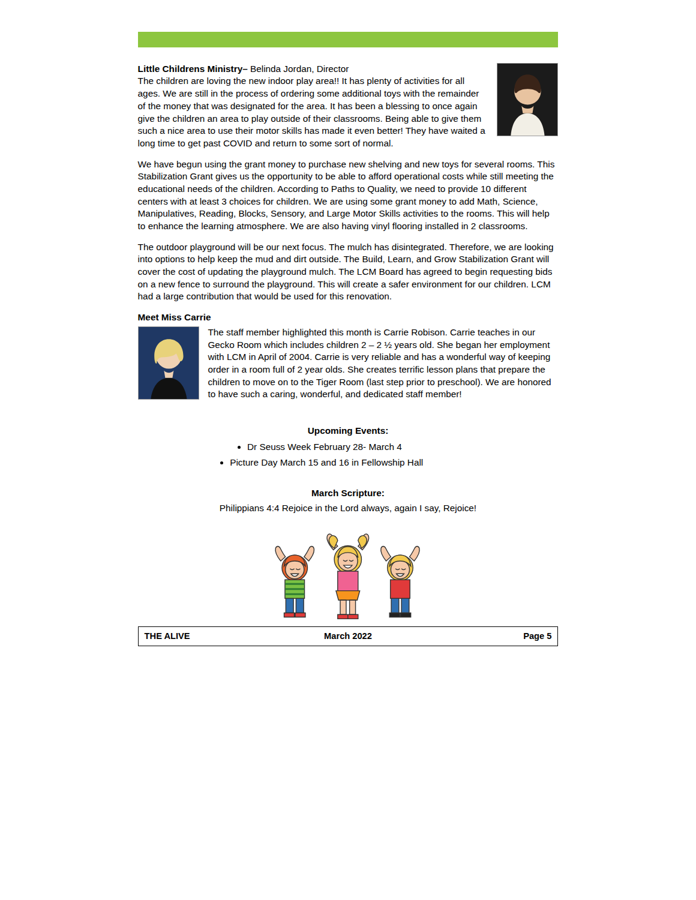Little Childrens Ministry– Belinda Jordan, Director
The children are loving the new indoor play area!! It has plenty of activities for all ages. We are still in the process of ordering some additional toys with the remainder of the money that was designated for the area. It has been a blessing to once again give the children an area to play outside of their classrooms. Being able to give them such a nice area to use their motor skills has made it even better! They have waited a long time to get past COVID and return to some sort of normal.
We have begun using the grant money to purchase new shelving and new toys for several rooms. This Stabilization Grant gives us the opportunity to be able to afford operational costs while still meeting the educational needs of the children. According to Paths to Quality, we need to provide 10 different centers with at least 3 choices for children. We are using some grant money to add Math, Science, Manipulatives, Reading, Blocks, Sensory, and Large Motor Skills activities to the rooms. This will help to enhance the learning atmosphere. We are also having vinyl flooring installed in 2 classrooms.
The outdoor playground will be our next focus. The mulch has disintegrated. Therefore, we are looking into options to help keep the mud and dirt outside. The Build, Learn, and Grow Stabilization Grant will cover the cost of updating the playground mulch. The LCM Board has agreed to begin requesting bids on a new fence to surround the playground. This will create a safer environment for our children. LCM had a large contribution that would be used for this renovation.
Meet Miss Carrie
The staff member highlighted this month is Carrie Robison. Carrie teaches in our Gecko Room which includes children 2 – 2 ½ years old. She began her employment with LCM in April of 2004. Carrie is very reliable and has a wonderful way of keeping order in a room full of 2 year olds. She creates terrific lesson plans that prepare the children to move on to the Tiger Room (last step prior to preschool). We are honored to have such a caring, wonderful, and dedicated staff member!
Upcoming Events:
Dr Seuss Week February 28- March 4
Picture Day March 15 and 16 in Fellowship Hall
March Scripture:
Philippians 4:4 Rejoice in the Lord always, again I say, Rejoice!
THE ALIVE March 2022 Page 5